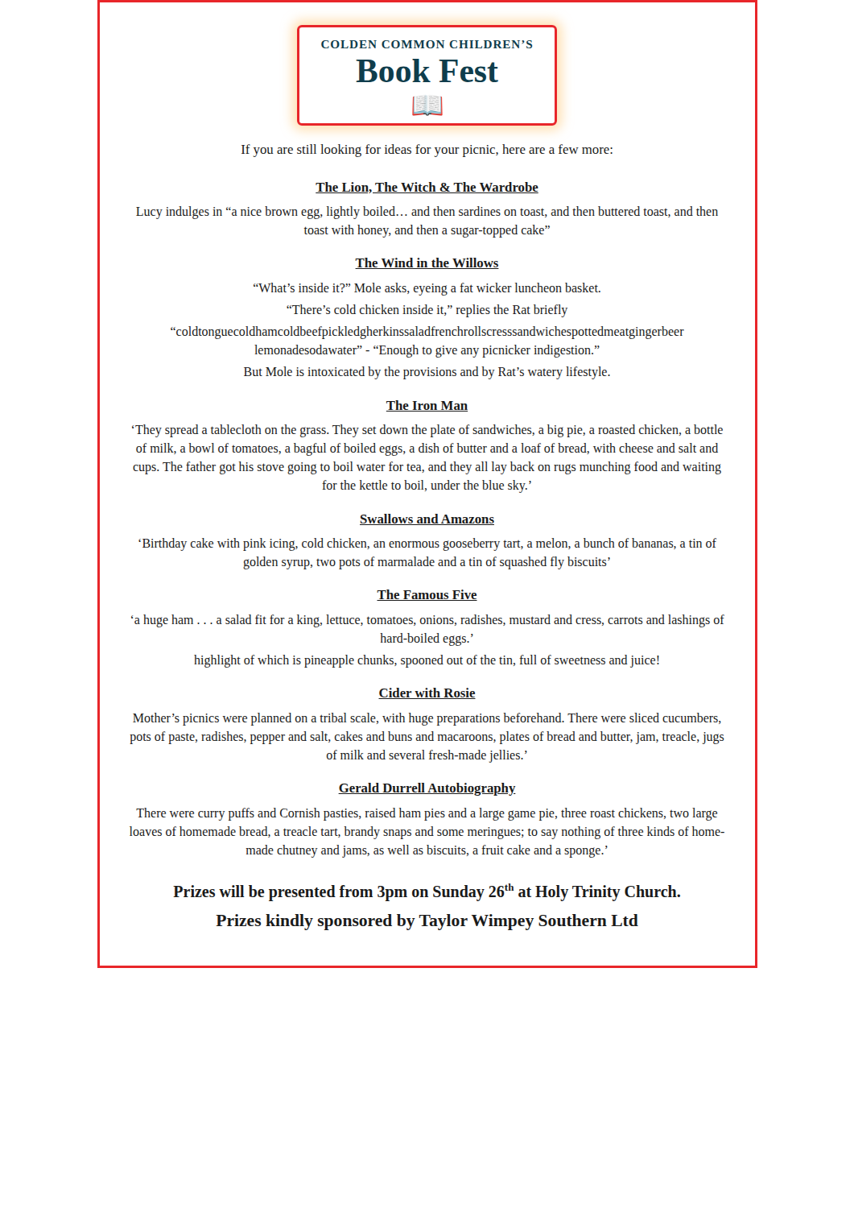Colden Common Children’s
Book Fest
📖
If you are still looking for ideas for your picnic, here are a few more:
The Lion, The Witch & The Wardrobe
Lucy indulges in “a nice brown egg, lightly boiled… and then sardines on toast, and then buttered toast, and then toast with honey, and then a sugar-topped cake”
The Wind in the Willows
“What’s inside it?” Mole asks, eyeing a fat wicker luncheon basket.
“There’s cold chicken inside it,” replies the Rat briefly
“coldtonguecoldhamcoldbeefpickledgherkinssaladfrenchrollscresssandwichespottedmeatgingerbeer lemonadesodawater” - “Enough to give any picnicker indigestion.”
But Mole is intoxicated by the provisions and by Rat’s watery lifestyle.
The Iron Man
‘They spread a tablecloth on the grass. They set down the plate of sandwiches, a big pie, a roasted chicken, a bottle of milk, a bowl of tomatoes, a bagful of boiled eggs, a dish of butter and a loaf of bread, with cheese and salt and cups. The father got his stove going to boil water for tea, and they all lay back on rugs munching food and waiting for the kettle to boil, under the blue sky.’
Swallows and Amazons
‘Birthday cake with pink icing, cold chicken, an enormous gooseberry tart, a melon, a bunch of bananas, a tin of golden syrup, two pots of marmalade and a tin of squashed fly biscuits’
The Famous Five
‘a huge ham . . . a salad fit for a king, lettuce, tomatoes, onions, radishes, mustard and cress, carrots and lashings of hard-boiled eggs.’
highlight of which is pineapple chunks, spooned out of the tin, full of sweetness and juice!
Cider with Rosie
Mother’s picnics were planned on a tribal scale, with huge preparations beforehand. There were sliced cucumbers, pots of paste, radishes, pepper and salt, cakes and buns and macaroons, plates of bread and butter, jam, treacle, jugs of milk and several fresh-made jellies.’
Gerald Durrell Autobiography
There were curry puffs and Cornish pasties, raised ham pies and a large game pie, three roast chickens, two large loaves of homemade bread, a treacle tart, brandy snaps and some meringues; to say nothing of three kinds of home-made chutney and jams, as well as biscuits, a fruit cake and a sponge.’
Prizes will be presented from 3pm on Sunday 26th at Holy Trinity Church.
Prizes kindly sponsored by Taylor Wimpey Southern Ltd